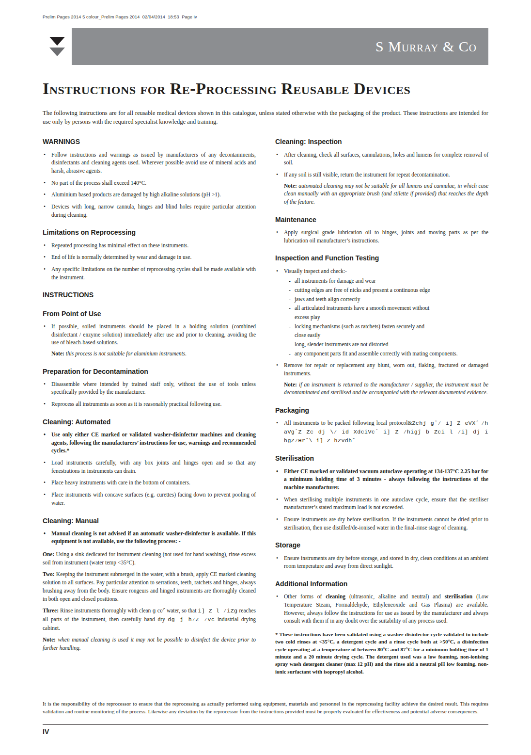Prelim Pages 2014 5 colour_Prelim Pages 2014 02/04/2014 18:53 Page iv
S Murray & Co
Instructions for Re-Processing Reusable Devices
The following instructions are for all reusable medical devices shown in this catalogue, unless stated otherwise with the packaging of the product. These instructions are intended for use only by persons with the required specialist knowledge and training.
WARNINGS
Follow instructions and warnings as issued by manufacturers of any decontaminents, disinfectants and cleaning agents used. Wherever possible avoid use of mineral acids and harsh, abrasive agents.
No part of the process shall exceed 140°C.
Aluminium based products are damaged by high alkaline solutions (pH >1).
Devices with long, narrow cannula, hinges and blind holes require particular attention during cleaning.
Limitations on Reprocessing
Repeated processing has minimal effect on these instruments.
End of life is normally determined by wear and damage in use.
Any specific limitations on the number of reprocessing cycles shall be made available with the instrument.
INSTRUCTIONS
From Point of Use
If possible, soiled instruments should be placed in a holding solution (combined disinfectant / enzyme solution) immediately after use and prior to cleaning, avoiding the use of bleach-based solutions. Note: this process is not suitable for aluminium instruments.
Preparation for Decontamination
Disassemble where intended by trained staff only, without the use of tools unless specifically provided by the manufacturer.
Reprocess all instruments as soon as it is reasonably practical following use.
Cleaning: Automated
Use only either CE marked or validated washer-disinfector machines and cleaning agents, following the manufacturers’ instructions for use, warnings and recommended cycles.*
Load instruments carefully, with any box joints and hinges open and so that any fenestrations in instruments can drain.
Place heavy instruments with care in the bottom of containers.
Place instruments with concave surfaces (e.g. curettes) facing down to prevent pooling of water.
Cleaning: Manual
Manual cleaning is not advised if an automatic washer-disinfector is available. If this equipment is not available, use the following process: -
One: Using a sink dedicated for instrument cleaning (not used for hand washing), rinse excess soil from instrument (water temp <35°C).
Two: Keeping the instrument submerged in the water, with a brush, apply CE marked cleaning solution to all surfaces. Pay particular attention to serrations, teeth, ratchets and hinges, always brushing away from the body. Ensure rongeurs and hinged instruments are thoroughly cleaned in both open and closed positions.
Three: Rinse instruments thoroughly with clean g cc⁄ˆ water, so that i] Z l ⁄iZg reaches all parts of the instrument, then carefully hand dry dg j h⁄Z ⁄Vc industrial drying cabinet.
Note: when manual cleaning is used it may not be possible to disinfect the device prior to further handling.
Cleaning: Inspection
After cleaning, check all surfaces, cannulations, holes and lumens for complete removal of soil.
If any soil is still visible, return the instrument for repeat decontamination. Note: automated cleaning may not be suitable for all lumens and cannulae, in which case clean manually with an appropriate brush (and stilette if provided) that reaches the depth of the feature.
Maintenance
Apply surgical grade lubrication oil to hinges, joints and moving parts as per the lubrication oil manufacturer’s instructions.
Inspection and Function Testing
Visually inspect and check:-
all instruments for damage and wear
cutting edges are free of nicks and present a continuous edge
jaws and teeth align correctly
all articulated instruments have a smooth movement without
excess play
locking mechanisms (such as ratchets) fasten securely and
close easily
long, slender instruments are not distorted
any component parts fit and assemble correctly with mating components.
Remove for repair or replacement any blunt, worn out, flaking, fractured or damaged instruments. Note: if an instrument is returned to the manufacturer / supplier, the instrument must be decontaminated and sterilised and be accompanied with the relevant documented evidence.
Packaging
All instruments to be packed following local protocol&Zchĵ gˆ⁄ i] Z eVXˆ ⁄h aVgˆZ Zc dj \⁄ id XdciVcˆ i] Z ⁄higĵ b Zci l ⁄i] dj i hgZ⁄Hrˆ\ i] Z hZVdhˆ
Sterilisation
Either CE marked or validated vacuum autoclave operating at 134-137°C 2.25 bar for a minimum holding time of 3 minutes - always following the instructions of the machine manufacturer.
When sterilising multiple instruments in one autoclave cycle, ensure that the steriliser manufacturer’s stated maximum load is not exceeded.
Ensure instruments are dry before sterilisation. If the instruments cannot be dried prior to sterilisation, then use distilled/de-ionised water in the final-rinse stage of cleaning.
Storage
Ensure instruments are dry before storage, and stored in dry, clean conditions at an ambient room temperature and away from direct sunlight.
Additional Information
Other forms of cleaning (ultrasonic, alkaline and neutral) and sterilisation (Low Temperature Steam, Formaldehyde, Ethyleneoxide and Gas Plasma) are available. However, always follow the instructions for use as issued by the manufacturer and always consult with them if in any doubt over the suitability of any process used.
* These instructions have been validated using a washer-disinfector cycle validated to include two cold rinses at <35°C, a detergent cycle and a rinse cycle both at >50°C, a disinfection cycle operating at a temperature of between 80°C and 87°C for a minimum holding time of 1 minute and a 20 minute drying cycle. The detergent used was a low foaming, non-ionising spray wash detergent cleaner (max 12 pH) and the rinse aid a neutral pH low foaming, non-ionic surfactant with isopropyl alcohol.
It is the responsibility of the reprocessor to ensure that the reprocessing as actually performed using equipment, materials and personnel in the reprocessing facility achieve the desired result. This requires validation and routine monitoring of the process. Likewise any deviation by the reprocessor from the instructions provided must be properly evaluated for effectiveness and potential adverse consequences.
IV